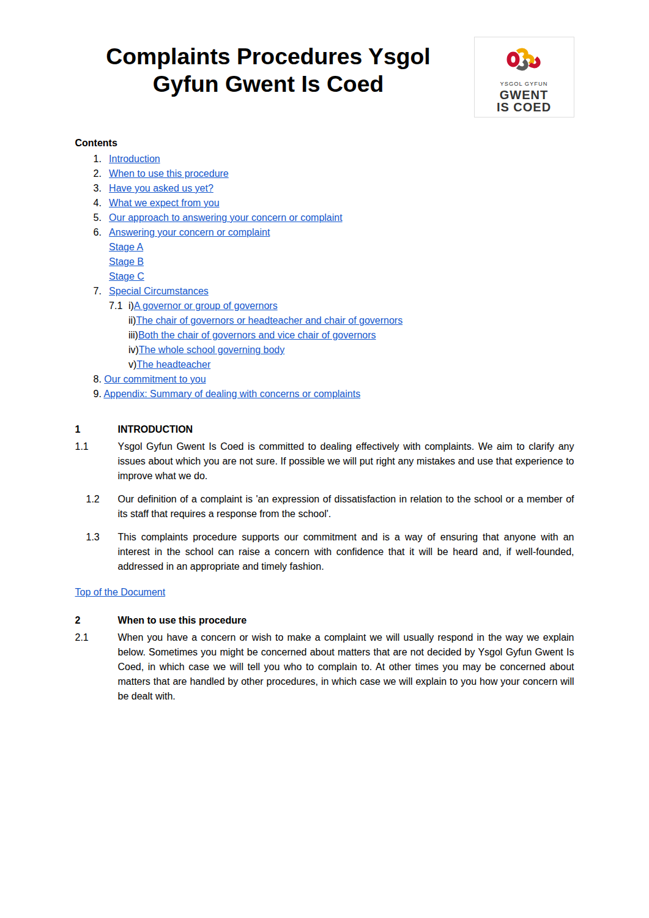Complaints Procedures Ysgol Gyfun Gwent Is Coed
YSGOL GYFUN
GWENT
IS COED
Contents
Introduction
When to use this procedure
Have you asked us yet?
What we expect from you
Our approach to answering your concern or complaint
Answering your concern or complaint
Stage A
Stage B
Stage C
Special Circumstances
7.1
i) A governor or group of governors
ii) The chair of governors or headteacher and chair of governors
iii) Both the chair of governors and vice chair of governors
iv) The whole school governing body
v) The headteacher
8. Our commitment to you
9. Appendix: Summary of dealing with concerns or complaints
1 INTRODUCTION
1.1
Ysgol Gyfun Gwent Is Coed is committed to dealing effectively with complaints. We aim to clarify any issues about which you are not sure. If possible we will put right any mistakes and use that experience to improve what we do.
1.2
Our definition of a complaint is 'an expression of dissatisfaction in relation to the school or a member of its staff that requires a response from the school'.
1.3
This complaints procedure supports our commitment and is a way of ensuring that anyone with an interest in the school can raise a concern with confidence that it will be heard and, if well-founded, addressed in an appropriate and timely fashion.
Top of the Document
2 When to use this procedure
2.1
When you have a concern or wish to make a complaint we will usually respond in the way we explain below. Sometimes you might be concerned about matters that are not decided by Ysgol Gyfun Gwent Is Coed, in which case we will tell you who to complain to. At other times you may be concerned about matters that are handled by other procedures, in which case we will explain to you how your concern will be dealt with.